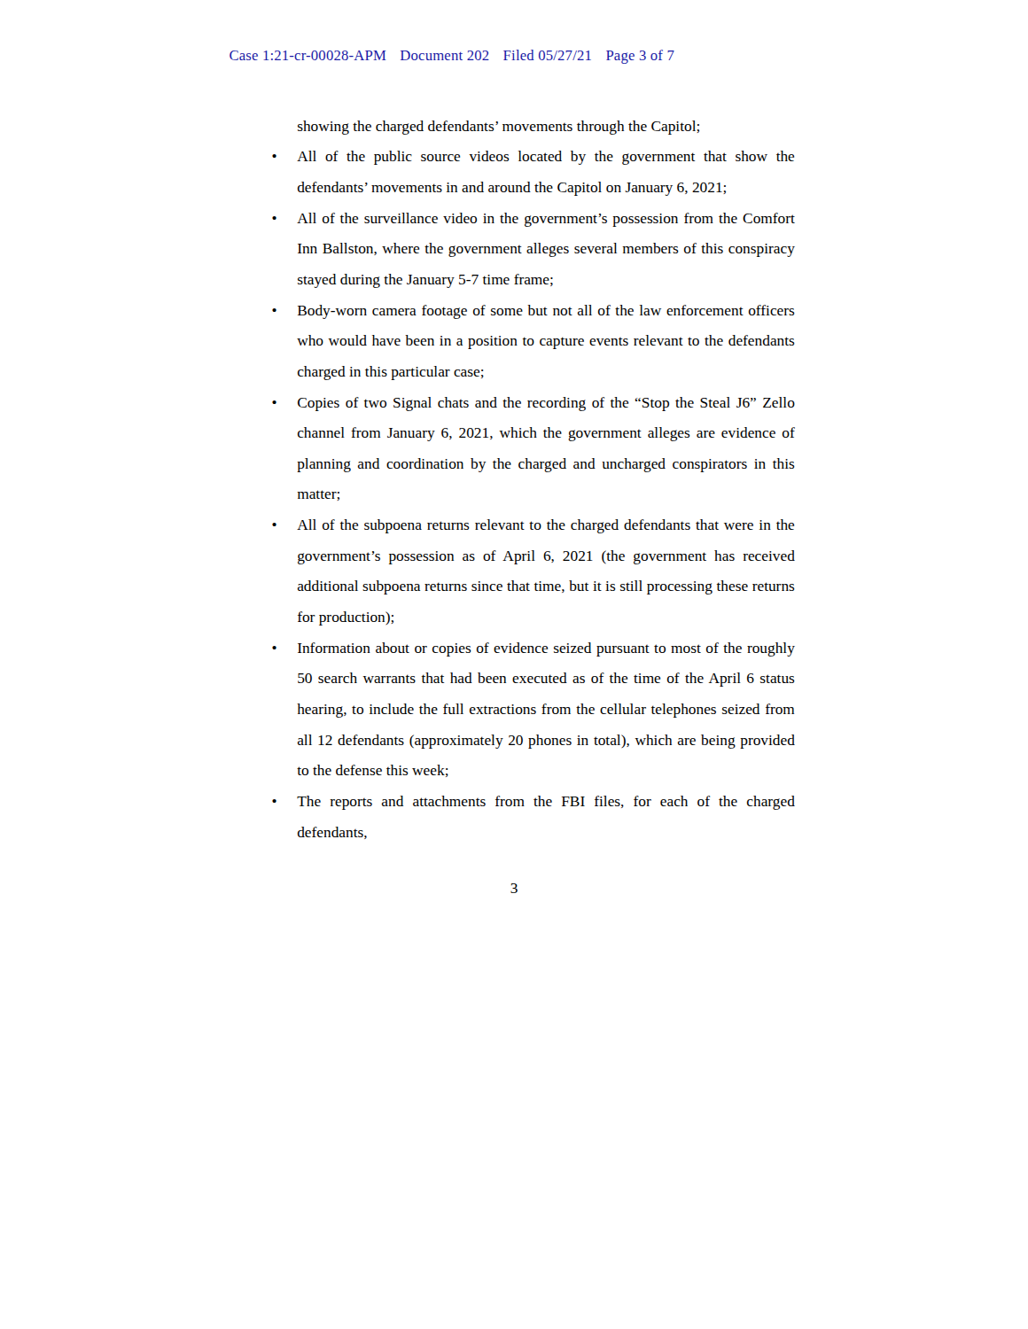Case 1:21-cr-00028-APM Document 202 Filed 05/27/21 Page 3 of 7
showing the charged defendants’ movements through the Capitol;
All of the public source videos located by the government that show the defendants’ movements in and around the Capitol on January 6, 2021;
All of the surveillance video in the government’s possession from the Comfort Inn Ballston, where the government alleges several members of this conspiracy stayed during the January 5-7 time frame;
Body-worn camera footage of some but not all of the law enforcement officers who would have been in a position to capture events relevant to the defendants charged in this particular case;
Copies of two Signal chats and the recording of the “Stop the Steal J6” Zello channel from January 6, 2021, which the government alleges are evidence of planning and coordination by the charged and uncharged conspirators in this matter;
All of the subpoena returns relevant to the charged defendants that were in the government’s possession as of April 6, 2021 (the government has received additional subpoena returns since that time, but it is still processing these returns for production);
Information about or copies of evidence seized pursuant to most of the roughly 50 search warrants that had been executed as of the time of the April 6 status hearing, to include the full extractions from the cellular telephones seized from all 12 defendants (approximately 20 phones in total), which are being provided to the defense this week;
The reports and attachments from the FBI files, for each of the charged defendants,
3